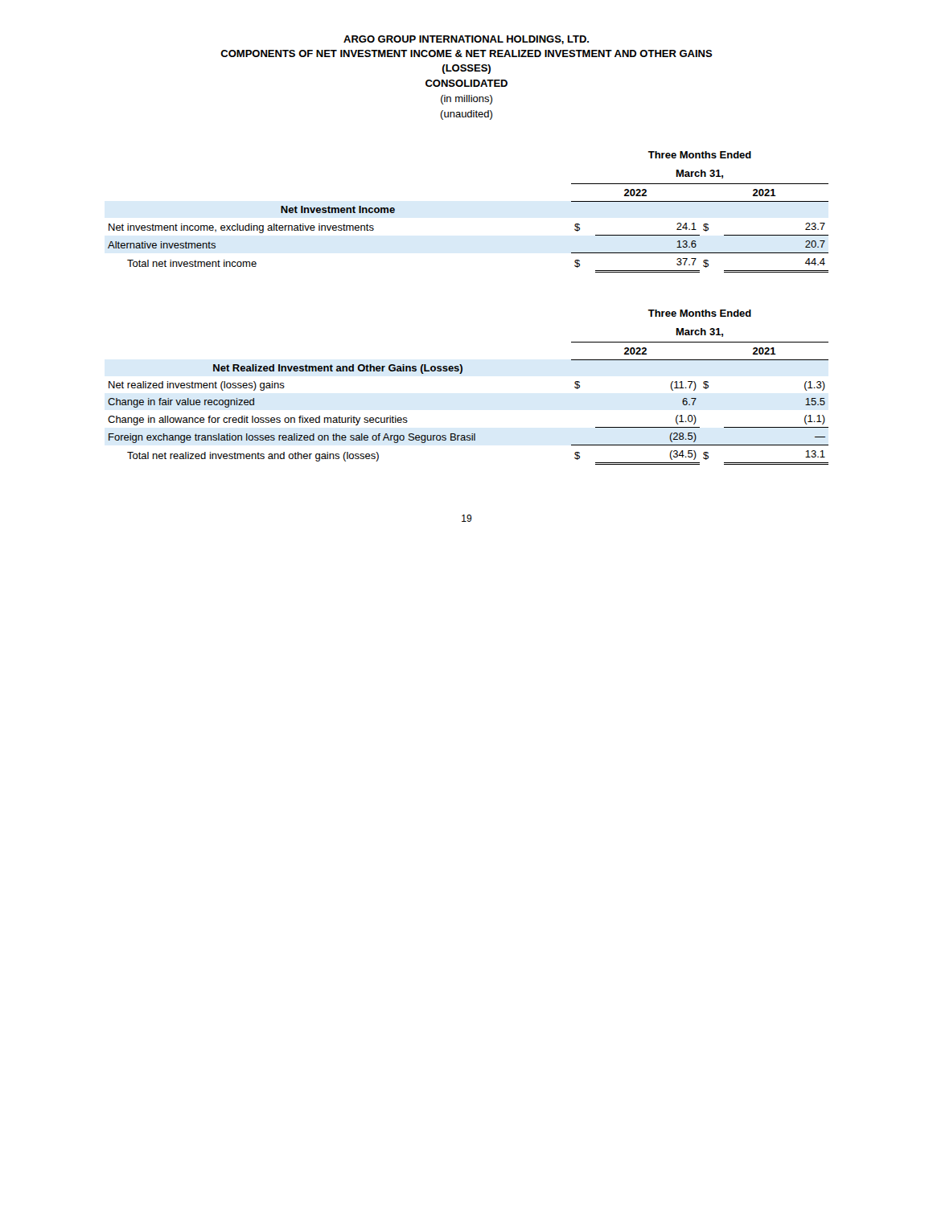ARGO GROUP INTERNATIONAL HOLDINGS, LTD.
COMPONENTS OF NET INVESTMENT INCOME & NET REALIZED INVESTMENT AND OTHER GAINS
(LOSSES)
CONSOLIDATED
(in millions)
(unaudited)
| | Three Months Ended |
| | March 31, |
| | 2022 | 2021 |
| Net Investment Income | | | | |
| Net investment income, excluding alternative investments | $ | 24.1 | $ | 23.7 |
| Alternative investments | | 13.6 | | 20.7 |
| Total net investment income | $ | 37.7 | $ | 44.4 |
| | Three Months Ended |
| | March 31, |
| | 2022 | 2021 |
| Net Realized Investment and Other Gains (Losses) | | | | |
| Net realized investment (losses) gains | $ | (11.7) | $ | (1.3) |
| Change in fair value recognized | | 6.7 | | 15.5 |
| Change in allowance for credit losses on fixed maturity securities | | (1.0) | | (1.1) |
| Foreign exchange translation losses realized on the sale of Argo Seguros Brasil | | (28.5) | | — |
| Total net realized investments and other gains (losses) | $ | (34.5) | $ | 13.1 |
19